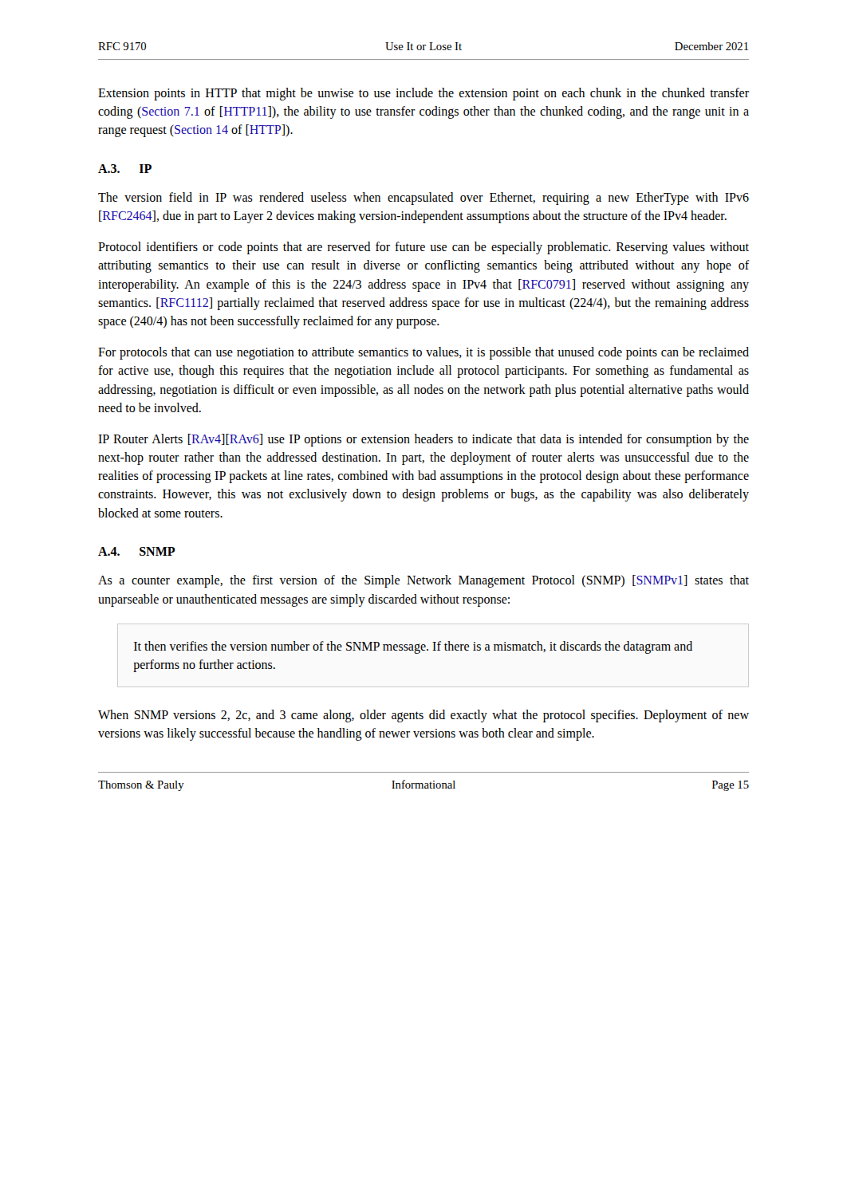RFC 9170 Use It or Lose It December 2021
Extension points in HTTP that might be unwise to use include the extension point on each chunk in the chunked transfer coding (Section 7.1 of [HTTP11]), the ability to use transfer codings other than the chunked coding, and the range unit in a range request (Section 14 of [HTTP]).
A.3. IP
The version field in IP was rendered useless when encapsulated over Ethernet, requiring a new EtherType with IPv6 [RFC2464], due in part to Layer 2 devices making version-independent assumptions about the structure of the IPv4 header.
Protocol identifiers or code points that are reserved for future use can be especially problematic. Reserving values without attributing semantics to their use can result in diverse or conflicting semantics being attributed without any hope of interoperability. An example of this is the 224/3 address space in IPv4 that [RFC0791] reserved without assigning any semantics. [RFC1112] partially reclaimed that reserved address space for use in multicast (224/4), but the remaining address space (240/4) has not been successfully reclaimed for any purpose.
For protocols that can use negotiation to attribute semantics to values, it is possible that unused code points can be reclaimed for active use, though this requires that the negotiation include all protocol participants. For something as fundamental as addressing, negotiation is difficult or even impossible, as all nodes on the network path plus potential alternative paths would need to be involved.
IP Router Alerts [RAv4][RAv6] use IP options or extension headers to indicate that data is intended for consumption by the next-hop router rather than the addressed destination. In part, the deployment of router alerts was unsuccessful due to the realities of processing IP packets at line rates, combined with bad assumptions in the protocol design about these performance constraints. However, this was not exclusively down to design problems or bugs, as the capability was also deliberately blocked at some routers.
A.4. SNMP
As a counter example, the first version of the Simple Network Management Protocol (SNMP) [SNMPv1] states that unparseable or unauthenticated messages are simply discarded without response:
It then verifies the version number of the SNMP message. If there is a mismatch, it discards the datagram and performs no further actions.
When SNMP versions 2, 2c, and 3 came along, older agents did exactly what the protocol specifies. Deployment of new versions was likely successful because the handling of newer versions was both clear and simple.
Thomson & Pauly Informational Page 15